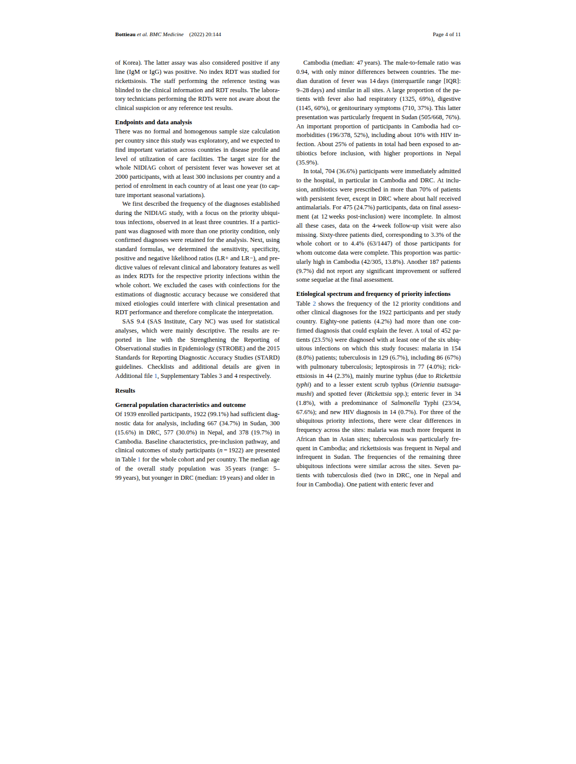Bottieau et al. BMC Medicine (2022) 20:144
Page 4 of 11
of Korea). The latter assay was also considered positive if any line (IgM or IgG) was positive. No index RDT was studied for rickettsiosis. The staff performing the reference testing was blinded to the clinical information and RDT results. The laboratory technicians performing the RDTs were not aware about the clinical suspicion or any reference test results.
Endpoints and data analysis
There was no formal and homogenous sample size calculation per country since this study was exploratory, and we expected to find important variation across countries in disease profile and level of utilization of care facilities. The target size for the whole NIDIAG cohort of persistent fever was however set at 2000 participants, with at least 300 inclusions per country and a period of enrolment in each country of at least one year (to capture important seasonal variations).
We first described the frequency of the diagnoses established during the NIDIAG study, with a focus on the priority ubiquitous infections, observed in at least three countries. If a participant was diagnosed with more than one priority condition, only confirmed diagnoses were retained for the analysis. Next, using standard formulas, we determined the sensitivity, specificity, positive and negative likelihood ratios (LR+ and LR−), and predictive values of relevant clinical and laboratory features as well as index RDTs for the respective priority infections within the whole cohort. We excluded the cases with coinfections for the estimations of diagnostic accuracy because we considered that mixed etiologies could interfere with clinical presentation and RDT performance and therefore complicate the interpretation.
SAS 9.4 (SAS Institute, Cary NC) was used for statistical analyses, which were mainly descriptive. The results are reported in line with the Strengthening the Reporting of Observational studies in Epidemiology (STROBE) and the 2015 Standards for Reporting Diagnostic Accuracy Studies (STARD) guidelines. Checklists and additional details are given in Additional file 1, Supplementary Tables 3 and 4 respectively.
Results
General population characteristics and outcome
Of 1939 enrolled participants, 1922 (99.1%) had sufficient diagnostic data for analysis, including 667 (34.7%) in Sudan, 300 (15.6%) in DRC, 577 (30.0%) in Nepal, and 378 (19.7%) in Cambodia. Baseline characteristics, pre-inclusion pathway, and clinical outcomes of study participants (n = 1922) are presented in Table 1 for the whole cohort and per country. The median age of the overall study population was 35 years (range: 5–99 years), but younger in DRC (median: 19 years) and older in
Cambodia (median: 47 years). The male-to-female ratio was 0.94, with only minor differences between countries. The median duration of fever was 14 days (interquartile range [IQR]: 9–28 days) and similar in all sites. A large proportion of the patients with fever also had respiratory (1325, 69%), digestive (1145, 60%), or genitourinary symptoms (710, 37%). This latter presentation was particularly frequent in Sudan (505/668, 76%). An important proportion of participants in Cambodia had co-morbidities (196/378, 52%), including about 10% with HIV infection. About 25% of patients in total had been exposed to antibiotics before inclusion, with higher proportions in Nepal (35.9%).
In total, 704 (36.6%) participants were immediately admitted to the hospital, in particular in Cambodia and DRC. At inclusion, antibiotics were prescribed in more than 70% of patients with persistent fever, except in DRC where about half received antimalarials. For 475 (24.7%) participants, data on final assessment (at 12 weeks post-inclusion) were incomplete. In almost all these cases, data on the 4-week follow-up visit were also missing. Sixty-three patients died, corresponding to 3.3% of the whole cohort or to 4.4% (63/1447) of those participants for whom outcome data were complete. This proportion was particularly high in Cambodia (42/305, 13.8%). Another 187 patients (9.7%) did not report any significant improvement or suffered some sequelae at the final assessment.
Etiological spectrum and frequency of priority infections
Table 2 shows the frequency of the 12 priority conditions and other clinical diagnoses for the 1922 participants and per study country. Eighty-one patients (4.2%) had more than one confirmed diagnosis that could explain the fever. A total of 452 patients (23.5%) were diagnosed with at least one of the six ubiquitous infections on which this study focuses: malaria in 154 (8.0%) patients; tuberculosis in 129 (6.7%), including 86 (67%) with pulmonary tuberculosis; leptospirosis in 77 (4.0%); rickettsiosis in 44 (2.3%), mainly murine typhus (due to Rickettsia typhi) and to a lesser extent scrub typhus (Orientia tsutsugamushi) and spotted fever (Rickettsia spp.); enteric fever in 34 (1.8%), with a predominance of Salmonella Typhi (23/34, 67.6%); and new HIV diagnosis in 14 (0.7%). For three of the ubiquitous priority infections, there were clear differences in frequency across the sites: malaria was much more frequent in African than in Asian sites; tuberculosis was particularly frequent in Cambodia; and rickettsiosis was frequent in Nepal and infrequent in Sudan. The frequencies of the remaining three ubiquitous infections were similar across the sites. Seven patients with tuberculosis died (two in DRC, one in Nepal and four in Cambodia). One patient with enteric fever and